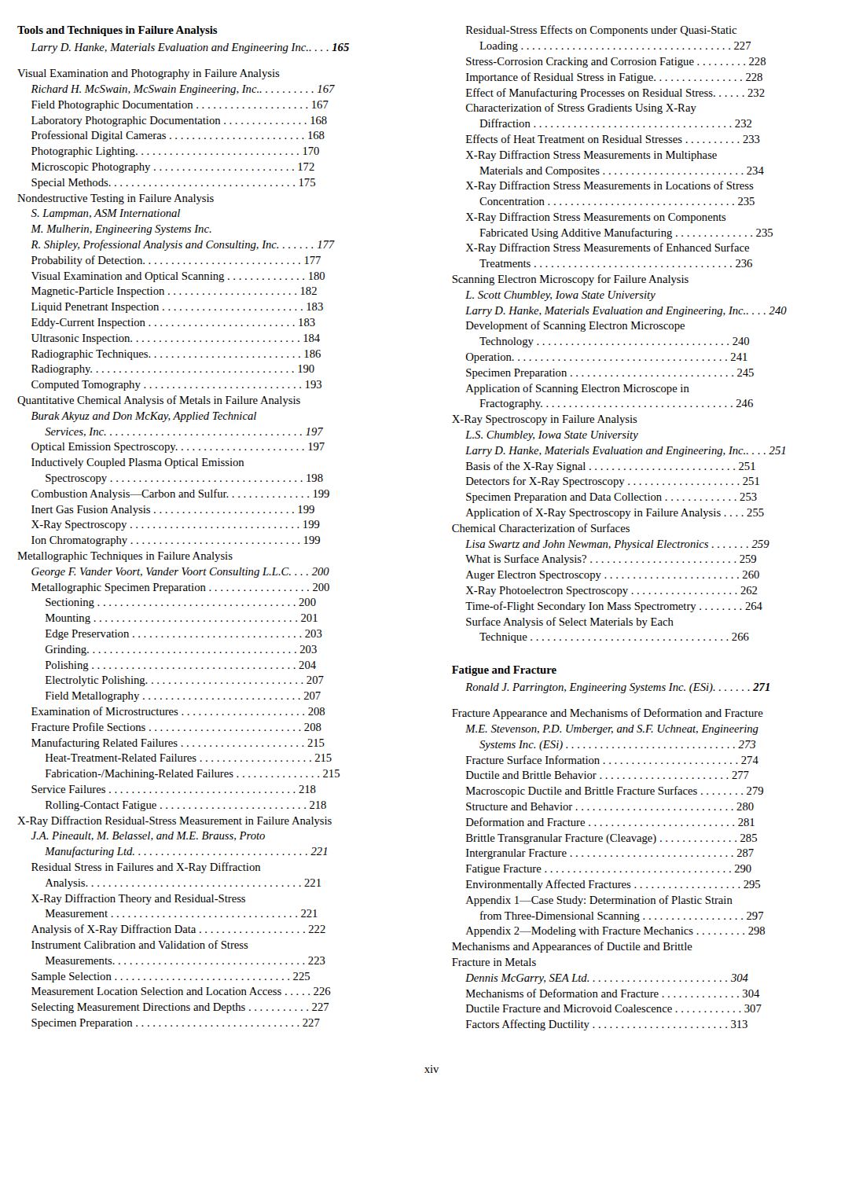Tools and Techniques in Failure Analysis
Larry D. Hanke, Materials Evaluation and Engineering Inc.. . . . 165
Visual Examination and Photography in Failure Analysis
Richard H. McSwain, McSwain Engineering, Inc.. . . . . . . . . . 167
Field Photographic Documentation . . . . . . . . . . . . . . . . . . . . 167
Laboratory Photographic Documentation . . . . . . . . . . . . . . . 168
Professional Digital Cameras . . . . . . . . . . . . . . . . . . . . . . . . 168
Photographic Lighting. . . . . . . . . . . . . . . . . . . . . . . . . . . . . 170
Microscopic Photography . . . . . . . . . . . . . . . . . . . . . . . . . 172
Special Methods. . . . . . . . . . . . . . . . . . . . . . . . . . . . . . . . . 175
Nondestructive Testing in Failure Analysis
S. Lampman, ASM International
M. Mulherin, Engineering Systems Inc.
R. Shipley, Professional Analysis and Consulting, Inc. . . . . . . 177
Probability of Detection. . . . . . . . . . . . . . . . . . . . . . . . . . . . 177
Visual Examination and Optical Scanning . . . . . . . . . . . . . . 180
Magnetic-Particle Inspection . . . . . . . . . . . . . . . . . . . . . . . 182
Liquid Penetrant Inspection . . . . . . . . . . . . . . . . . . . . . . . . . 183
Eddy-Current Inspection . . . . . . . . . . . . . . . . . . . . . . . . . . 183
Ultrasonic Inspection. . . . . . . . . . . . . . . . . . . . . . . . . . . . . . 184
Radiographic Techniques. . . . . . . . . . . . . . . . . . . . . . . . . . . 186
Radiography. . . . . . . . . . . . . . . . . . . . . . . . . . . . . . . . . . . . 190
Computed Tomography . . . . . . . . . . . . . . . . . . . . . . . . . . . . 193
Quantitative Chemical Analysis of Metals in Failure Analysis
Burak Akyuz and Don McKay, Applied Technical
Services, Inc. . . . . . . . . . . . . . . . . . . . . . . . . . . . . . . . . . . 197
Optical Emission Spectroscopy. . . . . . . . . . . . . . . . . . . . . . . 197
Inductively Coupled Plasma Optical Emission
Spectroscopy . . . . . . . . . . . . . . . . . . . . . . . . . . . . . . . . . . 198
Combustion Analysis—Carbon and Sulfur. . . . . . . . . . . . . . . 199
Inert Gas Fusion Analysis . . . . . . . . . . . . . . . . . . . . . . . . . 199
X-Ray Spectroscopy . . . . . . . . . . . . . . . . . . . . . . . . . . . . . . 199
Ion Chromatography . . . . . . . . . . . . . . . . . . . . . . . . . . . . . . 199
Metallographic Techniques in Failure Analysis
George F. Vander Voort, Vander Voort Consulting L.L.C. . . . 200
Metallographic Specimen Preparation . . . . . . . . . . . . . . . . . . 200
Sectioning . . . . . . . . . . . . . . . . . . . . . . . . . . . . . . . . . . . 200
Mounting . . . . . . . . . . . . . . . . . . . . . . . . . . . . . . . . . . . . 201
Edge Preservation . . . . . . . . . . . . . . . . . . . . . . . . . . . . . . 203
Grinding. . . . . . . . . . . . . . . . . . . . . . . . . . . . . . . . . . . . . 203
Polishing . . . . . . . . . . . . . . . . . . . . . . . . . . . . . . . . . . . . 204
Electrolytic Polishing. . . . . . . . . . . . . . . . . . . . . . . . . . . . 207
Field Metallography . . . . . . . . . . . . . . . . . . . . . . . . . . . . 207
Examination of Microstructures . . . . . . . . . . . . . . . . . . . . . . 208
Fracture Profile Sections . . . . . . . . . . . . . . . . . . . . . . . . . . . 208
Manufacturing Related Failures . . . . . . . . . . . . . . . . . . . . . . 215
Heat-Treatment-Related Failures . . . . . . . . . . . . . . . . . . . . 215
Fabrication-/Machining-Related Failures . . . . . . . . . . . . . . . 215
Service Failures . . . . . . . . . . . . . . . . . . . . . . . . . . . . . . . . . 218
Rolling-Contact Fatigue . . . . . . . . . . . . . . . . . . . . . . . . . . 218
X-Ray Diffraction Residual-Stress Measurement in Failure Analysis
J.A. Pineault, M. Belassel, and M.E. Brauss, Proto
Manufacturing Ltd. . . . . . . . . . . . . . . . . . . . . . . . . . . . . . . 221
Residual Stress in Failures and X-Ray Diffraction
Analysis. . . . . . . . . . . . . . . . . . . . . . . . . . . . . . . . . . . . . . 221
X-Ray Diffraction Theory and Residual-Stress
Measurement . . . . . . . . . . . . . . . . . . . . . . . . . . . . . . . . . 221
Analysis of X-Ray Diffraction Data . . . . . . . . . . . . . . . . . . . 222
Instrument Calibration and Validation of Stress
Measurements. . . . . . . . . . . . . . . . . . . . . . . . . . . . . . . . . . 223
Sample Selection . . . . . . . . . . . . . . . . . . . . . . . . . . . . . . . 225
Measurement Location Selection and Location Access . . . . . 226
Selecting Measurement Directions and Depths . . . . . . . . . . . 227
Specimen Preparation . . . . . . . . . . . . . . . . . . . . . . . . . . . . . 227
Residual-Stress Effects on Components under Quasi-Static
Loading . . . . . . . . . . . . . . . . . . . . . . . . . . . . . . . . . . . . . 227
Stress-Corrosion Cracking and Corrosion Fatigue . . . . . . . . . 228
Importance of Residual Stress in Fatigue. . . . . . . . . . . . . . . . 228
Effect of Manufacturing Processes on Residual Stress. . . . . . 232
Characterization of Stress Gradients Using X-Ray
Diffraction . . . . . . . . . . . . . . . . . . . . . . . . . . . . . . . . . . . 232
Effects of Heat Treatment on Residual Stresses . . . . . . . . . . 233
X-Ray Diffraction Stress Measurements in Multiphase
Materials and Composites . . . . . . . . . . . . . . . . . . . . . . . . . 234
X-Ray Diffraction Stress Measurements in Locations of Stress
Concentration . . . . . . . . . . . . . . . . . . . . . . . . . . . . . . . . . 235
X-Ray Diffraction Stress Measurements on Components
Fabricated Using Additive Manufacturing . . . . . . . . . . . . . . 235
X-Ray Diffraction Stress Measurements of Enhanced Surface
Treatments . . . . . . . . . . . . . . . . . . . . . . . . . . . . . . . . . . . 236
Scanning Electron Microscopy for Failure Analysis
L. Scott Chumbley, Iowa State University
Larry D. Hanke, Materials Evaluation and Engineering, Inc.. . . . 240
Development of Scanning Electron Microscope
Technology . . . . . . . . . . . . . . . . . . . . . . . . . . . . . . . . . . 240
Operation. . . . . . . . . . . . . . . . . . . . . . . . . . . . . . . . . . . . . . 241
Specimen Preparation . . . . . . . . . . . . . . . . . . . . . . . . . . . . . 245
Application of Scanning Electron Microscope in
Fractography. . . . . . . . . . . . . . . . . . . . . . . . . . . . . . . . . . 246
X-Ray Spectroscopy in Failure Analysis
L.S. Chumbley, Iowa State University
Larry D. Hanke, Materials Evaluation and Engineering, Inc.. . . . 251
Basis of the X-Ray Signal . . . . . . . . . . . . . . . . . . . . . . . . . . 251
Detectors for X-Ray Spectroscopy . . . . . . . . . . . . . . . . . . . . 251
Specimen Preparation and Data Collection . . . . . . . . . . . . . 253
Application of X-Ray Spectroscopy in Failure Analysis . . . . 255
Chemical Characterization of Surfaces
Lisa Swartz and John Newman, Physical Electronics . . . . . . . 259
What is Surface Analysis? . . . . . . . . . . . . . . . . . . . . . . . . . . 259
Auger Electron Spectroscopy . . . . . . . . . . . . . . . . . . . . . . . . 260
X-Ray Photoelectron Spectroscopy . . . . . . . . . . . . . . . . . . . 262
Time-of-Flight Secondary Ion Mass Spectrometry . . . . . . . . 264
Surface Analysis of Select Materials by Each
Technique . . . . . . . . . . . . . . . . . . . . . . . . . . . . . . . . . . . 266
Fatigue and Fracture
Ronald J. Parrington, Engineering Systems Inc. (ESi). . . . . . . 271
Fracture Appearance and Mechanisms of Deformation and Fracture
M.E. Stevenson, P.D. Umberger, and S.F. Uchneat, Engineering
Systems Inc. (ESi) . . . . . . . . . . . . . . . . . . . . . . . . . . . . . . 273
Fracture Surface Information . . . . . . . . . . . . . . . . . . . . . . . . 274
Ductile and Brittle Behavior . . . . . . . . . . . . . . . . . . . . . . . 277
Macroscopic Ductile and Brittle Fracture Surfaces . . . . . . . . 279
Structure and Behavior . . . . . . . . . . . . . . . . . . . . . . . . . . . . 280
Deformation and Fracture . . . . . . . . . . . . . . . . . . . . . . . . . . 281
Brittle Transgranular Fracture (Cleavage) . . . . . . . . . . . . . . 285
Intergranular Fracture . . . . . . . . . . . . . . . . . . . . . . . . . . . . . 287
Fatigue Fracture . . . . . . . . . . . . . . . . . . . . . . . . . . . . . . . . . 290
Environmentally Affected Fractures . . . . . . . . . . . . . . . . . . . 295
Appendix 1—Case Study: Determination of Plastic Strain
from Three-Dimensional Scanning . . . . . . . . . . . . . . . . . . 297
Appendix 2—Modeling with Fracture Mechanics . . . . . . . . . 298
Mechanisms and Appearances of Ductile and Brittle
Fracture in Metals
Dennis McGarry, SEA Ltd. . . . . . . . . . . . . . . . . . . . . . . . . 304
Mechanisms of Deformation and Fracture . . . . . . . . . . . . . . 304
Ductile Fracture and Microvoid Coalescence . . . . . . . . . . . . 307
Factors Affecting Ductility . . . . . . . . . . . . . . . . . . . . . . . . 313
xiv